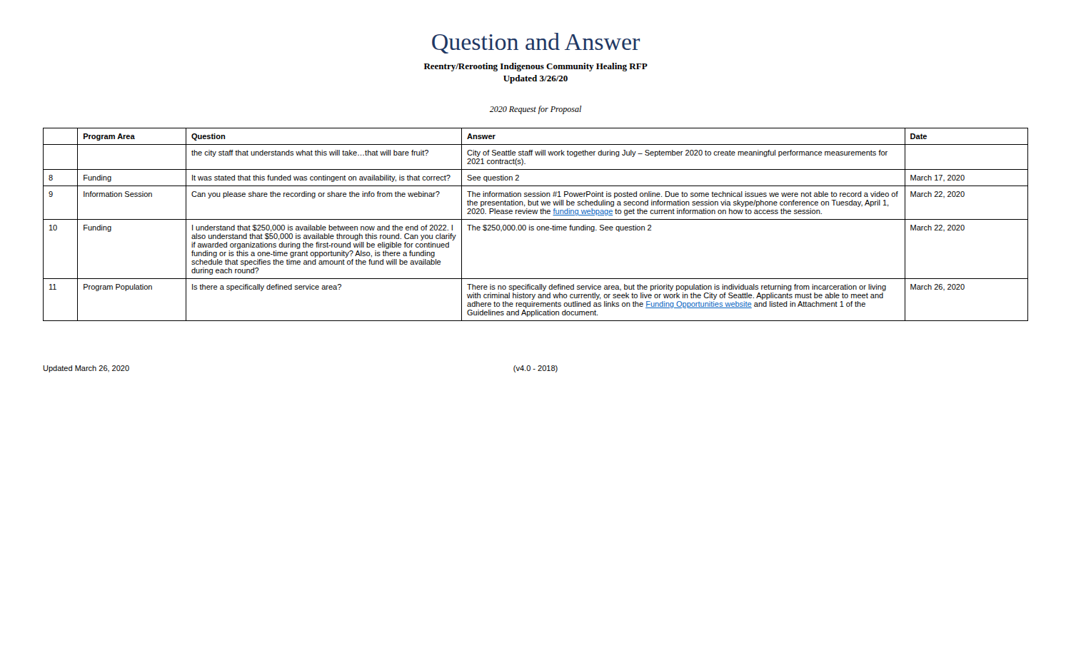Question and Answer
Reentry/Rerooting Indigenous Community Healing RFP
Updated 3/26/20
2020 Request for Proposal
| | Program Area | Question | Answer | Date |
| --- | --- | --- | --- | --- |
| | | the city staff that understands what this will take…that will bare fruit? | City of Seattle staff will work together during July – September 2020 to create meaningful performance measurements for 2021 contract(s). | |
| 8 | Funding | It was stated that this funded was contingent on availability, is that correct? | See question 2 | March 17, 2020 |
| 9 | Information Session | Can you please share the recording or share the info from the webinar? | The information session #1 PowerPoint is posted online. Due to some technical issues we were not able to record a video of the presentation, but we will be scheduling a second information session via skype/phone conference on Tuesday, April 1, 2020. Please review the funding webpage to get the current information on how to access the session. | March 22, 2020 |
| 10 | Funding | I understand that $250,000 is available between now and the end of 2022. I also understand that $50,000 is available through this round. Can you clarify if awarded organizations during the first-round will be eligible for continued funding or is this a one-time grant opportunity? Also, is there a funding schedule that specifies the time and amount of the fund will be available during each round? | The $250,000.00 is one-time funding. See question 2 | March 22, 2020 |
| 11 | Program Population | Is there a specifically defined service area? | There is no specifically defined service area, but the priority population is individuals returning from incarceration or living with criminal history and who currently, or seek to live or work in the City of Seattle. Applicants must be able to meet and adhere to the requirements outlined as links on the Funding Opportunities website and listed in Attachment 1 of the Guidelines and Application document. | March 26, 2020 |
Updated March 26, 2020
(v4.0 - 2018)